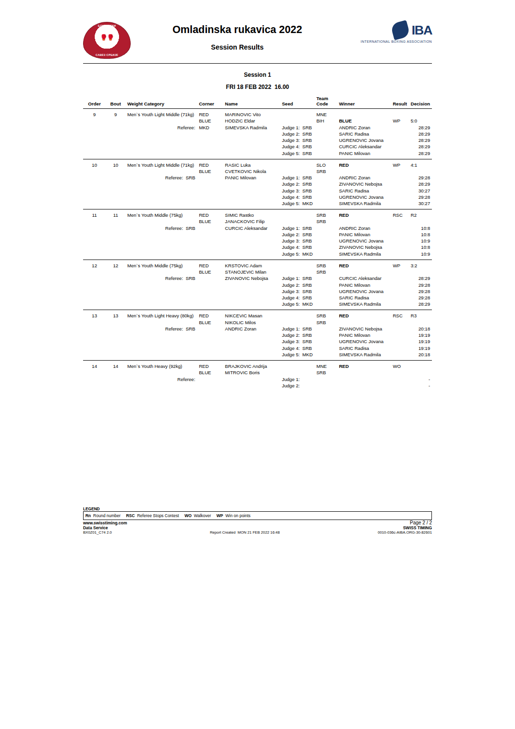БОКСЕРСКИ
🥊🥊
САВЕЗ СРБИЈЕ
Omladinska rukavica 2022
Session Results
IBA
INTERNATIONAL BOXING ASSOCIATION
Session 1
FRI 18 FEB 2022 16.00
| Order | Bout | Weight Category | Corner | Name | Seed | Team Code | Winner | Result | Decision |
| --- | --- | --- | --- | --- | --- | --- | --- | --- | --- |
| 9 | 9 | Men`s Youth Light Middle (71kg) | RED | MARINOVIC Vito | | MNE | | | |
| | | | BLUE | HODZIC Eldar | | BIH | BLUE | WP | 5:0 |
| | | Referee: | MKD | SIMEVSKA Radmila | Judge 1: SRB | | ANDRIC Zoran | | 28:29 |
| | | | | | Judge 2: SRB | | SARIC Radisa | | 28:29 |
| | | | | | Judge 3: SRB | | UGRENOVIC Jovana | | 28:29 |
| | | | | | Judge 4: SRB | | CURCIC Aleksandar | | 28:29 |
| | | | | | Judge 5: SRB | | PANIC Milovan | | 28:29 |
| 10 | 10 | Men`s Youth Light Middle (71kg) | RED | RASIC Luka | | SLO | RED | WP | 4:1 |
| | | | BLUE | CVETKOVIC Nikola | | SRB | | | |
| | | Referee: SRB | | PANIC Milovan | Judge 1: SRB | | ANDRIC Zoran | | 29:28 |
| | | | | | Judge 2: SRB | | ZIVANOVIC Nebojsa | | 28:29 |
| | | | | | Judge 3: SRB | | SARIC Radisa | | 30:27 |
| | | | | | Judge 4: SRB | | UGRENOVIC Jovana | | 29:28 |
| | | | | | Judge 5: MKD | | SIMEVSKA Radmila | | 30:27 |
| 11 | 11 | Men`s Youth Middle (75kg) | RED | SIMIC Rastko | | SRB | RED | RSC | R2 |
| | | | BLUE | JANACKOVIC Filip | | SRB | | | |
| | | Referee: SRB | | CURCIC Aleksandar | Judge 1: SRB | | ANDRIC Zoran | | 10:8 |
| | | | | | Judge 2: SRB | | PANIC Milovan | | 10:8 |
| | | | | | Judge 3: SRB | | UGRENOVIC Jovana | | 10:9 |
| | | | | | Judge 4: SRB | | ZIVANOVIC Nebojsa | | 10:8 |
| | | | | | Judge 5: MKD | | SIMEVSKA Radmila | | 10:9 |
| 12 | 12 | Men`s Youth Middle (75kg) | RED | KRSTOVIC Adam | | SRB | RED | WP | 3:2 |
| | | | BLUE | STANOJEVIC Milan | | SRB | | | |
| | | Referee: SRB | | ZIVANOVIC Nebojsa | Judge 1: SRB | | CURCIC Aleksandar | | 28:29 |
| | | | | | Judge 2: SRB | | PANIC Milovan | | 29:28 |
| | | | | | Judge 3: SRB | | UGRENOVIC Jovana | | 29:28 |
| | | | | | Judge 4: SRB | | SARIC Radisa | | 29:28 |
| | | | | | Judge 5: MKD | | SIMEVSKA Radmila | | 28:29 |
| 13 | 13 | Men`s Youth Light Heavy (80kg) | RED | NIKCEVIC Masan | | SRB | RED | RSC | R3 |
| | | | BLUE | NIKOLIC Milos | | SRB | | | |
| | | Referee: SRB | | ANDRIC Zoran | Judge 1: SRB | | ZIVANOVIC Nebojsa | | 20:18 |
| | | | | | Judge 2: SRB | | PANIC Milovan | | 19:19 |
| | | | | | Judge 3: SRB | | UGRENOVIC Jovana | | 19:19 |
| | | | | | Judge 4: SRB | | SARIC Radisa | | 19:19 |
| | | | | | Judge 5: MKD | | SIMEVSKA Radmila | | 20:18 |
| 14 | 14 | Men`s Youth Heavy (92kg) | RED | BRAJKOVIC Andrija | | MNE | RED | WO | |
| | | | BLUE | MITROVIC Boris | | SRB | | | |
| | | Referee: | | | Judge 1: | | | | - |
| | | | | | Judge 2: | | | | - |
LEGEND
Rn Round number RSC Referee Stops Contest WO Walkover WP Win on points
www.swisstiming.com
Page 2 / 2
Data Service
SWISS TIMING
BX0Z01_C74 2.0
Report Created MON 21 FEB 2022 16:48
0010-036c-AIBA.ORG-30-82601